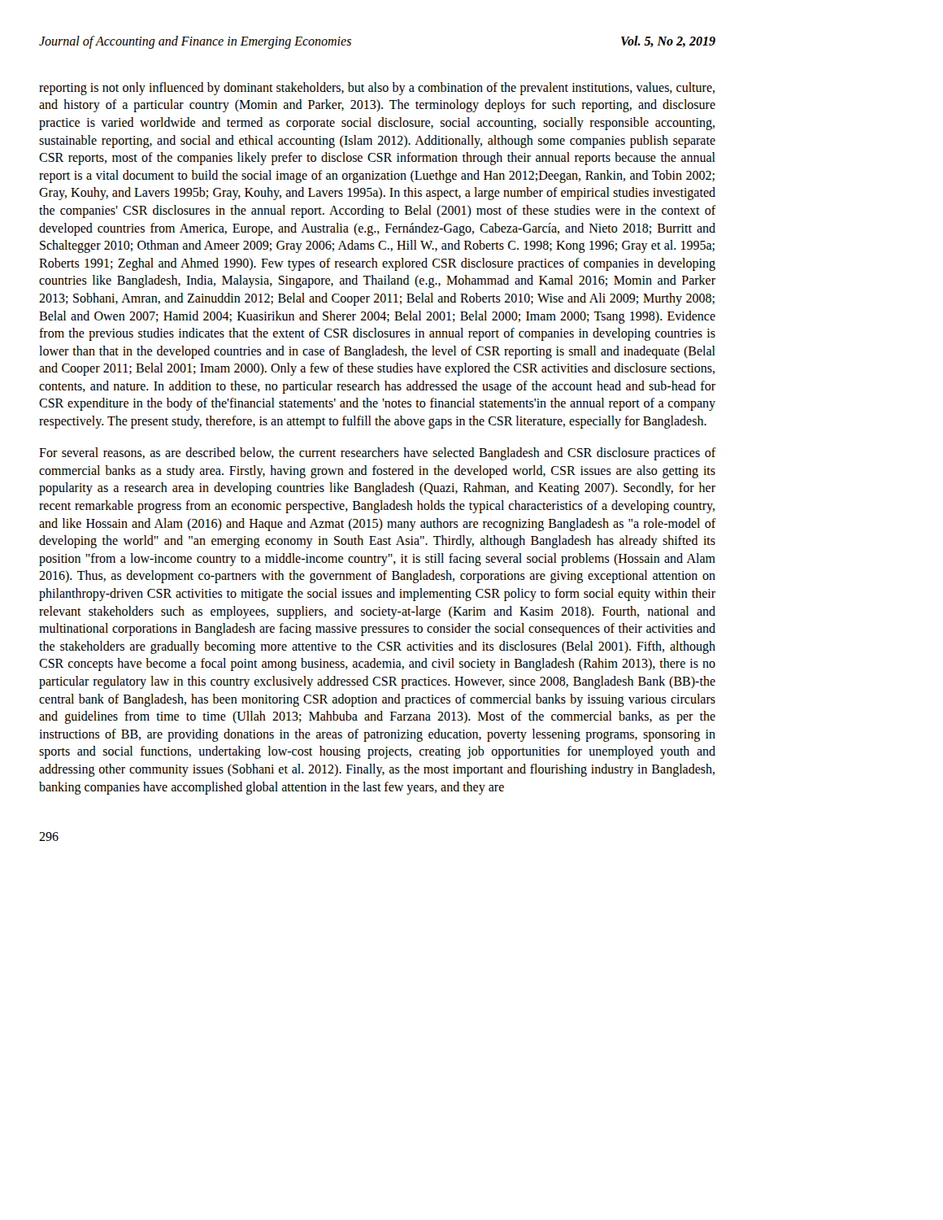Journal of Accounting and Finance in Emerging Economies Vol. 5, No 2, 2019
reporting is not only influenced by dominant stakeholders, but also by a combination of the prevalent institutions, values, culture, and history of a particular country (Momin and Parker, 2013). The terminology deploys for such reporting, and disclosure practice is varied worldwide and termed as corporate social disclosure, social accounting, socially responsible accounting, sustainable reporting, and social and ethical accounting (Islam 2012). Additionally, although some companies publish separate CSR reports, most of the companies likely prefer to disclose CSR information through their annual reports because the annual report is a vital document to build the social image of an organization (Luethge and Han 2012;Deegan, Rankin, and Tobin 2002; Gray, Kouhy, and Lavers 1995b; Gray, Kouhy, and Lavers 1995a). In this aspect, a large number of empirical studies investigated the companies' CSR disclosures in the annual report. According to Belal (2001) most of these studies were in the context of developed countries from America, Europe, and Australia (e.g., Fernández-Gago, Cabeza-García, and Nieto 2018; Burritt and Schaltegger 2010; Othman and Ameer 2009; Gray 2006; Adams C., Hill W., and Roberts C. 1998; Kong 1996; Gray et al. 1995a; Roberts 1991; Zeghal and Ahmed 1990). Few types of research explored CSR disclosure practices of companies in developing countries like Bangladesh, India, Malaysia, Singapore, and Thailand (e.g., Mohammad and Kamal 2016; Momin and Parker 2013; Sobhani, Amran, and Zainuddin 2012; Belal and Cooper 2011; Belal and Roberts 2010; Wise and Ali 2009; Murthy 2008; Belal and Owen 2007; Hamid 2004; Kuasirikun and Sherer 2004; Belal 2001; Belal 2000; Imam 2000; Tsang 1998). Evidence from the previous studies indicates that the extent of CSR disclosures in annual report of companies in developing countries is lower than that in the developed countries and in case of Bangladesh, the level of CSR reporting is small and inadequate (Belal and Cooper 2011; Belal 2001; Imam 2000). Only a few of these studies have explored the CSR activities and disclosure sections, contents, and nature. In addition to these, no particular research has addressed the usage of the account head and sub-head for CSR expenditure in the body of the'financial statements' and the 'notes to financial statements'in the annual report of a company respectively. The present study, therefore, is an attempt to fulfill the above gaps in the CSR literature, especially for Bangladesh.
For several reasons, as are described below, the current researchers have selected Bangladesh and CSR disclosure practices of commercial banks as a study area. Firstly, having grown and fostered in the developed world, CSR issues are also getting its popularity as a research area in developing countries like Bangladesh (Quazi, Rahman, and Keating 2007). Secondly, for her recent remarkable progress from an economic perspective, Bangladesh holds the typical characteristics of a developing country, and like Hossain and Alam (2016) and Haque and Azmat (2015) many authors are recognizing Bangladesh as "a role-model of developing the world" and "an emerging economy in South East Asia". Thirdly, although Bangladesh has already shifted its position "from a low-income country to a middle-income country", it is still facing several social problems (Hossain and Alam 2016). Thus, as development co-partners with the government of Bangladesh, corporations are giving exceptional attention on philanthropy-driven CSR activities to mitigate the social issues and implementing CSR policy to form social equity within their relevant stakeholders such as employees, suppliers, and society-at-large (Karim and Kasim 2018). Fourth, national and multinational corporations in Bangladesh are facing massive pressures to consider the social consequences of their activities and the stakeholders are gradually becoming more attentive to the CSR activities and its disclosures (Belal 2001). Fifth, although CSR concepts have become a focal point among business, academia, and civil society in Bangladesh (Rahim 2013), there is no particular regulatory law in this country exclusively addressed CSR practices. However, since 2008, Bangladesh Bank (BB)-the central bank of Bangladesh, has been monitoring CSR adoption and practices of commercial banks by issuing various circulars and guidelines from time to time (Ullah 2013; Mahbuba and Farzana 2013). Most of the commercial banks, as per the instructions of BB, are providing donations in the areas of patronizing education, poverty lessening programs, sponsoring in sports and social functions, undertaking low-cost housing projects, creating job opportunities for unemployed youth and addressing other community issues (Sobhani et al. 2012). Finally, as the most important and flourishing industry in Bangladesh, banking companies have accomplished global attention in the last few years, and they are
296